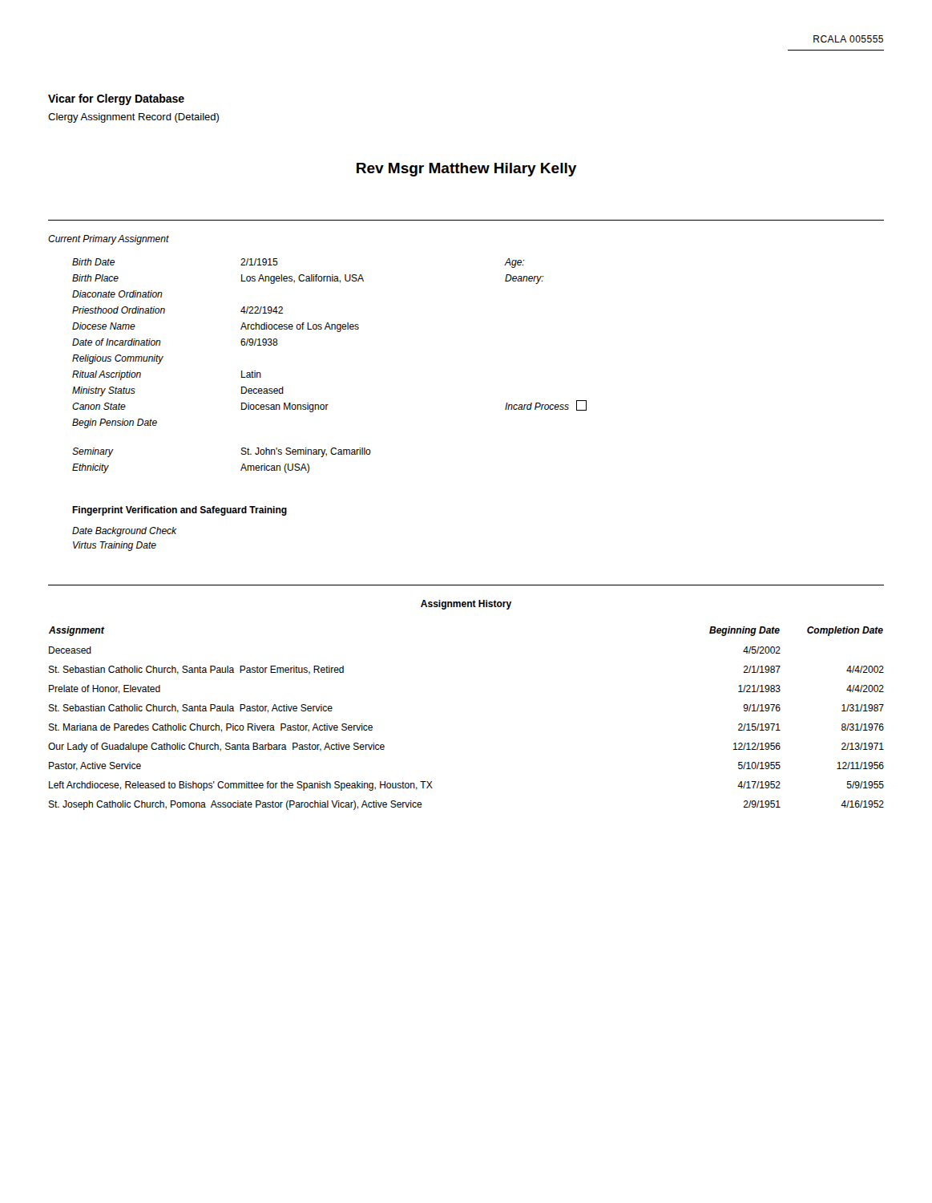RCALA 005555
Vicar for Clergy Database
Clergy Assignment Record (Detailed)
Rev Msgr Matthew Hilary Kelly
Current Primary Assignment
| Birth Date | 2/1/1915 | Age: | |
| Birth Place | Los Angeles, California, USA | Deanery: | |
| Diaconate Ordination | | | |
| Priesthood Ordination | 4/22/1942 | | |
| Diocese Name | Archdiocese of Los Angeles | | |
| Date of Incardination | 6/9/1938 | | |
| Religious Community | | | |
| Ritual Ascription | Latin | | |
| Ministry Status | Deceased | | |
| Canon State | Diocesan Monsignor | Incard Process |
| Begin Pension Date | | | |
| Seminary | St. John's Seminary, Camarillo | | |
| Ethnicity | American (USA) | | |
Fingerprint Verification and Safeguard Training
Date Background Check
Virtus Training Date
Assignment History
| Assignment | Beginning Date | Completion Date |
| --- | --- | --- |
| Deceased | 4/5/2002 | |
| St. Sebastian Catholic Church, Santa Paula Pastor Emeritus, Retired | 2/1/1987 | 4/4/2002 |
| Prelate of Honor, Elevated | 1/21/1983 | 4/4/2002 |
| St. Sebastian Catholic Church, Santa Paula Pastor, Active Service | 9/1/1976 | 1/31/1987 |
| St. Mariana de Paredes Catholic Church, Pico Rivera Pastor, Active Service | 2/15/1971 | 8/31/1976 |
| Our Lady of Guadalupe Catholic Church, Santa Barbara Pastor, Active Service | 12/12/1956 | 2/13/1971 |
| Pastor, Active Service | 5/10/1955 | 12/11/1956 |
| Left Archdiocese, Released to Bishops' Committee for the Spanish Speaking, Houston, TX | 4/17/1952 | 5/9/1955 |
| St. Joseph Catholic Church, Pomona Associate Pastor (Parochial Vicar), Active Service | 2/9/1951 | 4/16/1952 |